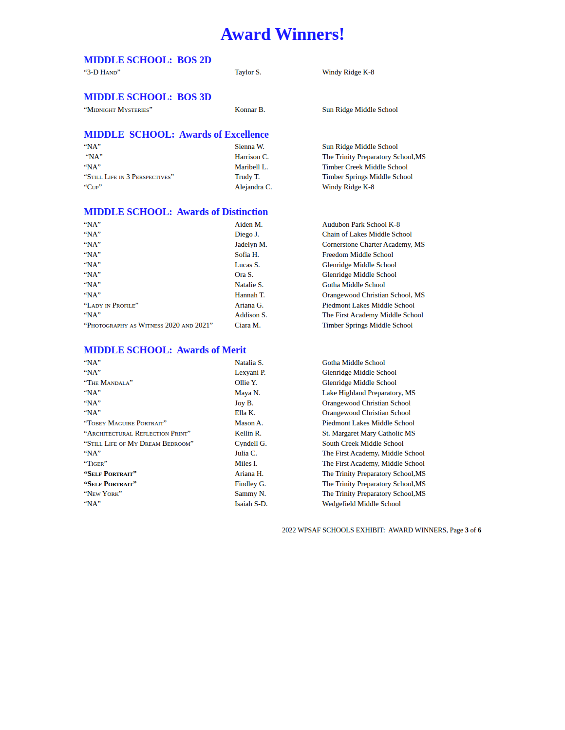Award Winners!
MIDDLE SCHOOL: BOS 2D
| “3-D Hand” | Taylor S. | Windy Ridge K-8 |
MIDDLE SCHOOL: BOS 3D
| “Midnight Mysteries” | Konnar B. | Sun Ridge Middle School |
MIDDLE SCHOOL: Awards of Excellence
| “NA” | Sienna W. | Sun Ridge Middle School |
| “NA” | Harrison C. | The Trinity Preparatory School,MS |
| “NA” | Maribell L. | Timber Creek Middle School |
| “Still Life in 3 Perspectives” | Trudy T. | Timber Springs Middle School |
| “Cup” | Alejandra C. | Windy Ridge K-8 |
MIDDLE SCHOOL: Awards of Distinction
| “NA” | Aiden M. | Audubon Park School K-8 |
| “NA” | Diego J. | Chain of Lakes Middle School |
| “NA” | Jadelyn M. | Cornerstone Charter Academy, MS |
| “NA” | Sofia H. | Freedom Middle School |
| “NA” | Lucas S. | Glenridge Middle School |
| “NA” | Ora S. | Glenridge Middle School |
| “NA” | Natalie S. | Gotha Middle School |
| “NA” | Hannah T. | Orangewood Christian School, MS |
| “Lady in Profile” | Ariana G. | Piedmont Lakes Middle School |
| “NA” | Addison S. | The First Academy Middle School |
| “Photography as Witness 2020 and 2021” | Ciara M. | Timber Springs Middle School |
MIDDLE SCHOOL: Awards of Merit
| “NA” | Natalia S. | Gotha Middle School |
| “NA” | Lexyani P. | Glenridge Middle School |
| “The Mandala” | Ollie Y. | Glenridge Middle School |
| “NA” | Maya N. | Lake Highland Preparatory, MS |
| “NA” | Joy B. | Orangewood Christian School |
| “NA” | Ella K. | Orangewood Christian School |
| “Tobey Maguire Portrait” | Mason A. | Piedmont Lakes Middle School |
| “Architectural Reflection Print” | Kellin R. | St. Margaret Mary Catholic MS |
| “Still Life of My Dream Bedroom” | Cyndell G. | South Creek Middle School |
| “NA” | Julia C. | The First Academy, Middle School |
| “Tiger” | Miles I. | The First Academy, Middle School |
| “Self Portrait” | Ariana H. | The Trinity Preparatory School,MS |
| “Self Portrait” | Findley G. | The Trinity Preparatory School,MS |
| “New York” | Sammy N. | The Trinity Preparatory School,MS |
| “NA” | Isaiah S-D. | Wedgefield Middle School |
2022 WPSAF SCHOOLS EXHIBIT: AWARD WINNERS, Page 3 of 6